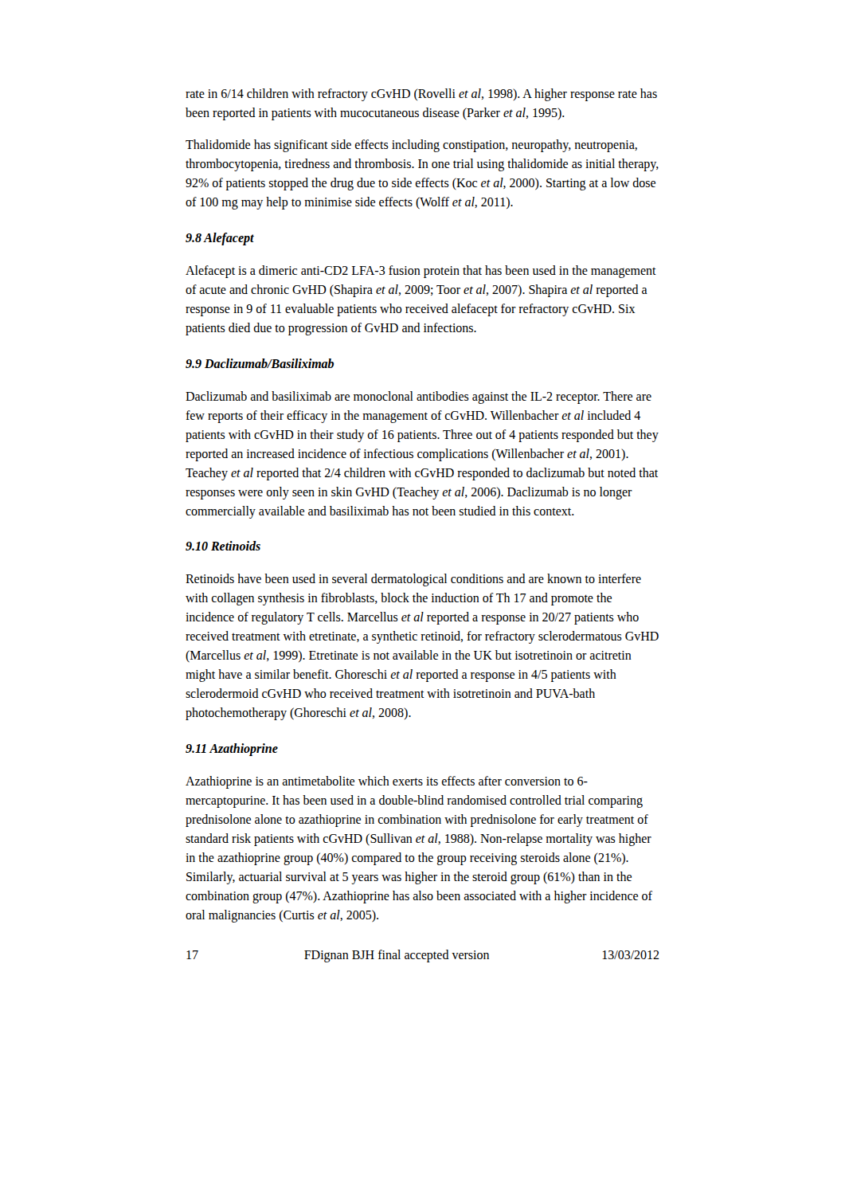rate in 6/14 children with refractory cGvHD (Rovelli et al, 1998). A higher response rate has been reported in patients with mucocutaneous disease (Parker et al, 1995).
Thalidomide has significant side effects including constipation, neuropathy, neutropenia, thrombocytopenia, tiredness and thrombosis. In one trial using thalidomide as initial therapy, 92% of patients stopped the drug due to side effects (Koc et al, 2000). Starting at a low dose of 100 mg may help to minimise side effects (Wolff et al, 2011).
9.8 Alefacept
Alefacept is a dimeric anti-CD2 LFA-3 fusion protein that has been used in the management of acute and chronic GvHD (Shapira et al, 2009; Toor et al, 2007). Shapira et al reported a response in 9 of 11 evaluable patients who received alefacept for refractory cGvHD. Six patients died due to progression of GvHD and infections.
9.9 Daclizumab/Basiliximab
Daclizumab and basiliximab are monoclonal antibodies against the IL-2 receptor. There are few reports of their efficacy in the management of cGvHD. Willenbacher et al included 4 patients with cGvHD in their study of 16 patients. Three out of 4 patients responded but they reported an increased incidence of infectious complications (Willenbacher et al, 2001). Teachey et al reported that 2/4 children with cGvHD responded to daclizumab but noted that responses were only seen in skin GvHD (Teachey et al, 2006). Daclizumab is no longer commercially available and basiliximab has not been studied in this context.
9.10 Retinoids
Retinoids have been used in several dermatological conditions and are known to interfere with collagen synthesis in fibroblasts, block the induction of Th 17 and promote the incidence of regulatory T cells. Marcellus et al reported a response in 20/27 patients who received treatment with etretinate, a synthetic retinoid, for refractory sclerodermatous GvHD (Marcellus et al, 1999). Etretinate is not available in the UK but isotretinoin or acitretin might have a similar benefit. Ghoreschi et al reported a response in 4/5 patients with sclerodermoid cGvHD who received treatment with isotretinoin and PUVA-bath photochemotherapy (Ghoreschi et al, 2008).
9.11 Azathioprine
Azathioprine is an antimetabolite which exerts its effects after conversion to 6-mercaptopurine. It has been used in a double-blind randomised controlled trial comparing prednisolone alone to azathioprine in combination with prednisolone for early treatment of standard risk patients with cGvHD (Sullivan et al, 1988). Non-relapse mortality was higher in the azathioprine group (40%) compared to the group receiving steroids alone (21%). Similarly, actuarial survival at 5 years was higher in the steroid group (61%) than in the combination group (47%). Azathioprine has also been associated with a higher incidence of oral malignancies (Curtis et al, 2005).
17 FDignan BJH final accepted version 13/03/2012